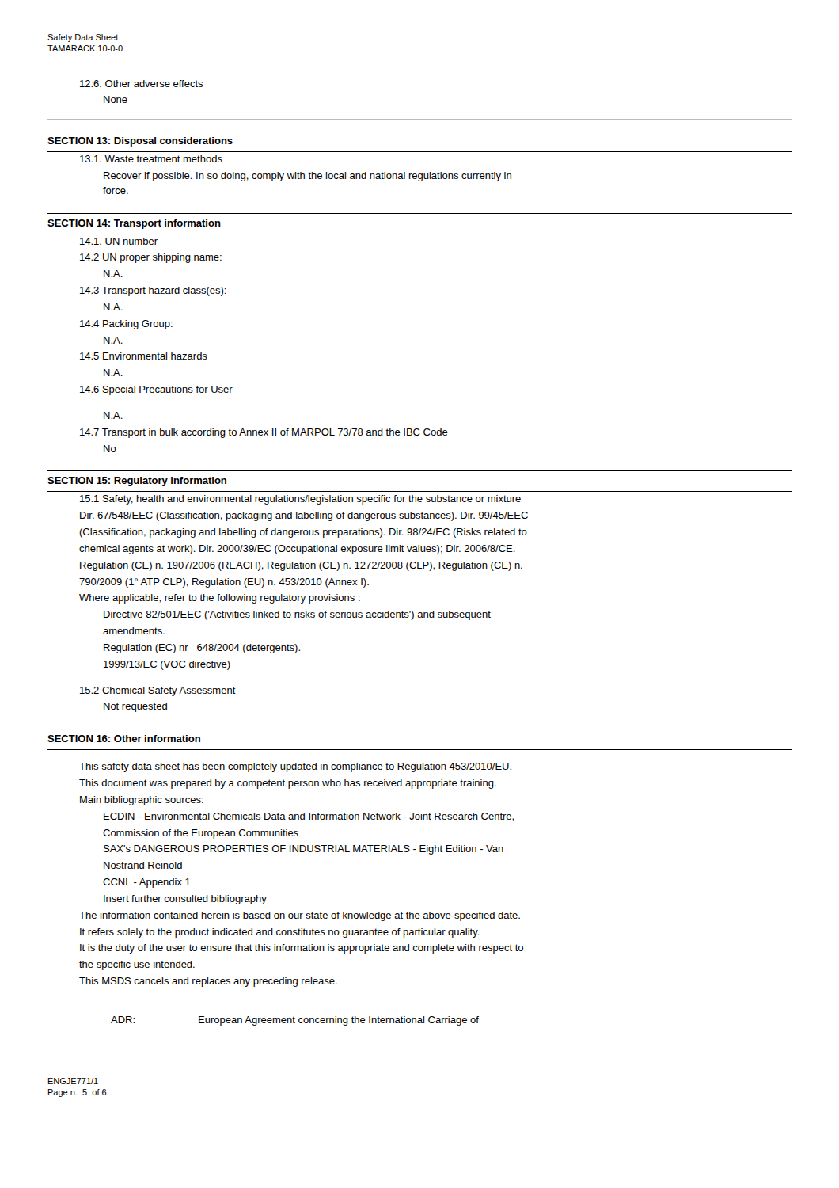Safety Data Sheet
TAMARACK 10-0-0
12.6. Other adverse effects
None
SECTION 13: Disposal considerations
13.1. Waste treatment methods
Recover if possible. In so doing, comply with the local and national regulations currently in
force.
SECTION 14: Transport information
14.1. UN number
14.2 UN proper shipping name:
N.A.
14.3 Transport hazard class(es):
N.A.
14.4 Packing Group:
N.A.
14.5 Environmental hazards
N.A.
14.6 Special Precautions for User
N.A.
14.7 Transport in bulk according to Annex II of MARPOL 73/78 and the IBC Code
No
SECTION 15: Regulatory information
15.1 Safety, health and environmental regulations/legislation specific for the substance or mixture
Dir. 67/548/EEC (Classification, packaging and labelling of dangerous substances). Dir. 99/45/EEC
(Classification, packaging and labelling of dangerous preparations). Dir. 98/24/EC (Risks related to
chemical agents at work). Dir. 2000/39/EC (Occupational exposure limit values); Dir. 2006/8/CE.
Regulation (CE) n. 1907/2006 (REACH), Regulation (CE) n. 1272/2008 (CLP), Regulation (CE) n.
790/2009 (1° ATP CLP), Regulation (EU) n. 453/2010 (Annex I).
Where applicable, refer to the following regulatory provisions :
Directive 82/501/EEC ('Activities linked to risks of serious accidents') and subsequent
amendments.
Regulation (EC) nr 648/2004 (detergents).
1999/13/EC (VOC directive)
15.2 Chemical Safety Assessment
Not requested
SECTION 16: Other information
This safety data sheet has been completely updated in compliance to Regulation 453/2010/EU.
This document was prepared by a competent person who has received appropriate training.
Main bibliographic sources:
ECDIN - Environmental Chemicals Data and Information Network - Joint Research Centre,
Commission of the European Communities
SAX's DANGEROUS PROPERTIES OF INDUSTRIAL MATERIALS - Eight Edition - Van
Nostrand Reinold
CCNL - Appendix 1
Insert further consulted bibliography
The information contained herein is based on our state of knowledge at the above-specified date.
It refers solely to the product indicated and constitutes no guarantee of particular quality.
It is the duty of the user to ensure that this information is appropriate and complete with respect to
the specific use intended.
This MSDS cancels and replaces any preceding release.
ADR: European Agreement concerning the International Carriage of
ENGJE771/1
Page n. 5 of 6